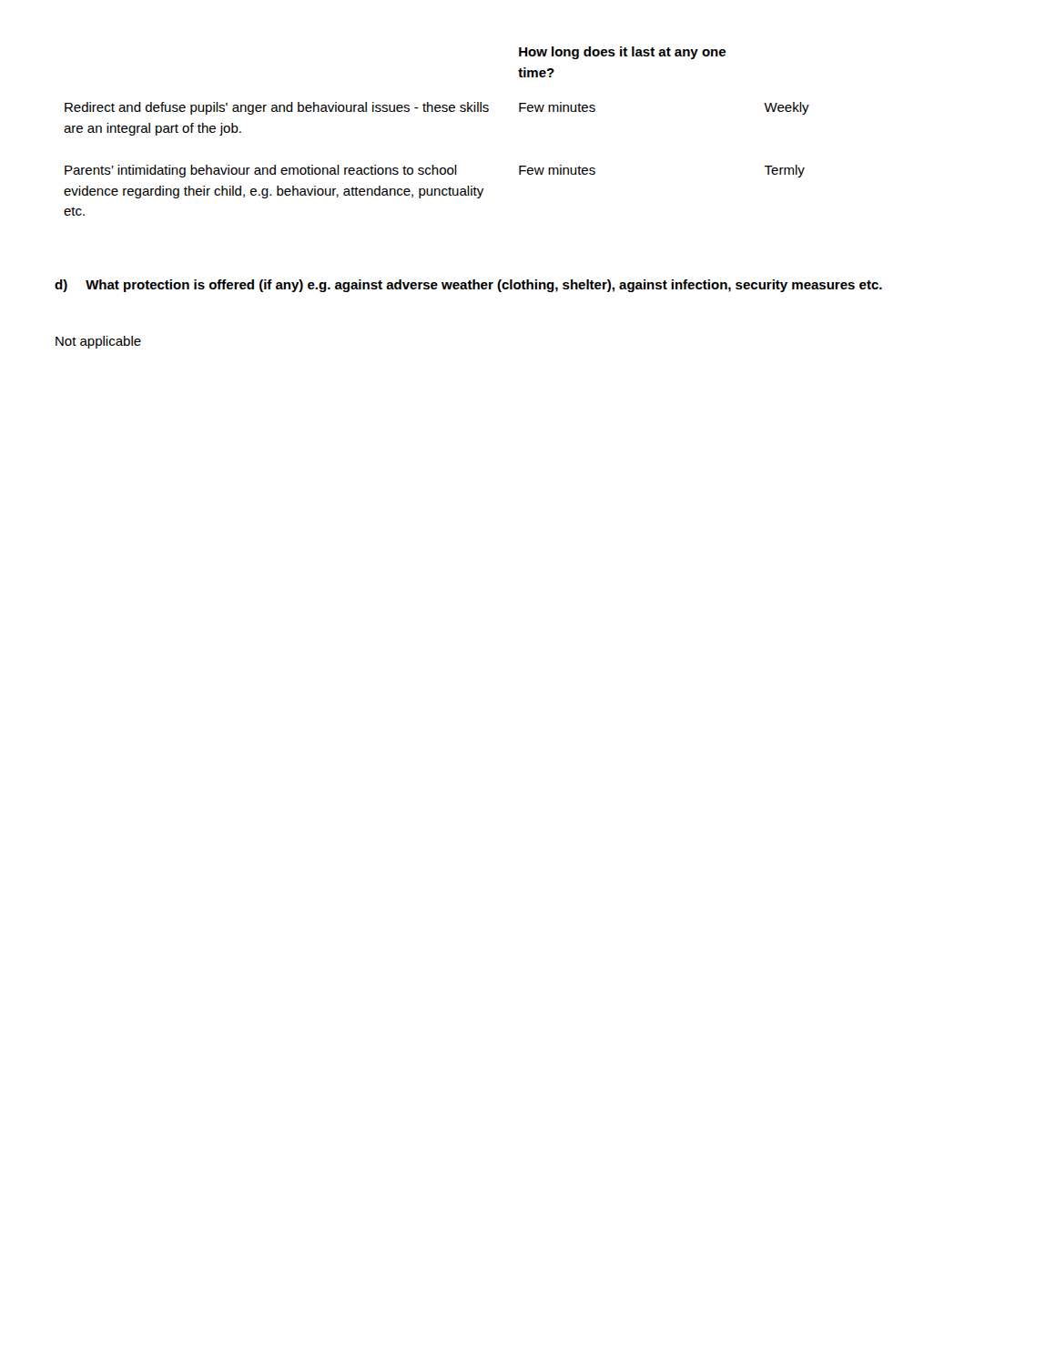| | How long does it last at any one time? | |
| Redirect and defuse pupils' anger and behavioural issues - these skills are an integral part of the job. | Few minutes | Weekly |
| Parents’ intimidating behaviour and emotional reactions to school evidence regarding their child, e.g. behaviour, attendance, punctuality etc. | Few minutes | Termly |
d) What protection is offered (if any) e.g. against adverse weather (clothing, shelter), against infection, security measures etc.
Not applicable